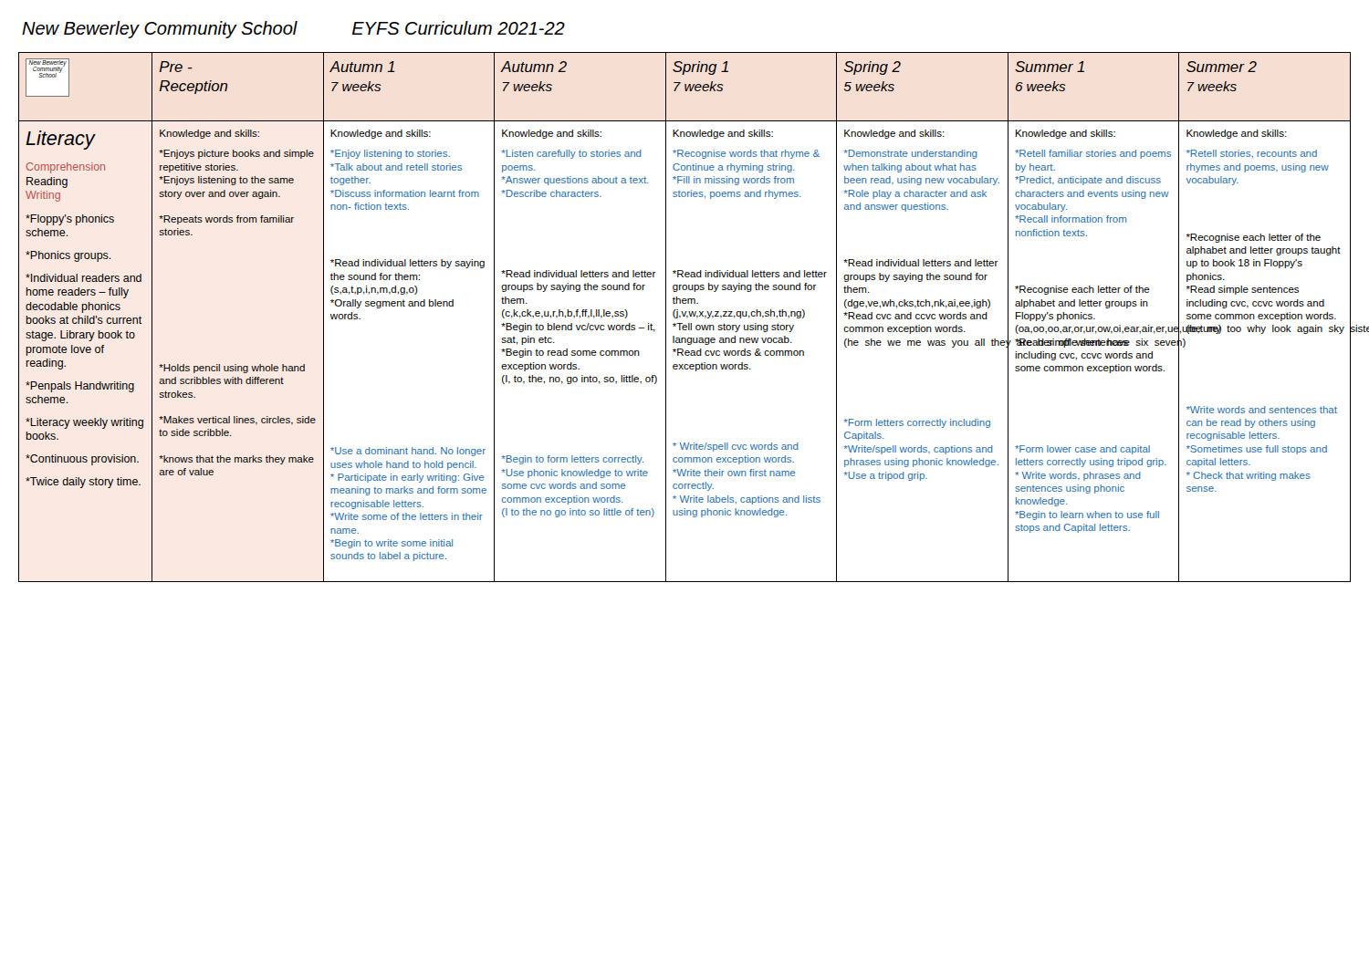New Bewerley Community School EYFS Curriculum 2021-22
| New Bewerley Community School | Pre - Reception | Autumn 1 7 weeks | Autumn 2 7 weeks | Spring 1 7 weeks | Spring 2 5 weeks | Summer 1 6 weeks | Summer 2 7 weeks |
| --- | --- | --- | --- | --- | --- | --- | --- |
| Literacy Comprehension Reading Writing *Floppy's phonics scheme. *Phonics groups. *Individual readers and home readers – fully decodable phonics books at child's current stage. Library book to promote love of reading. *Penpals Handwriting scheme. *Literacy weekly writing books. *Continuous provision. *Twice daily story time. | Knowledge and skills: *Enjoys picture books and simple repetitive stories. *Enjoys listening to the same story over and over again. *Repeats words from familiar stories. *Holds pencil using whole hand and scribbles with different strokes. *Makes vertical lines, circles, side to side scribble. *knows that the marks they make are of value | Knowledge and skills: *Enjoy listening to stories. *Talk about and retell stories together. *Discuss information learnt from non- fiction texts. *Read individual letters by saying the sound for them: (s,a,t,p,i,n,m,d,g,o) *Orally segment and blend words. *Use a dominant hand. No longer uses whole hand to hold pencil. * Participate in early writing: Give meaning to marks and form some recognisable letters. *Write some of the letters in their name. *Begin to write some initial sounds to label a picture. | Knowledge and skills: *Listen carefully to stories and poems. *Answer questions about a text. *Describe characters. *Read individual letters and letter groups by saying the sound for them. (c,k,ck,e,u,r,h,b,f,ff,l,ll,le,ss) *Begin to blend vc/cvc words – it, sat, pin etc. *Begin to read some common exception words. (I, to, the, no, go into, so, little, of) *Begin to form letters correctly. *Use phonic knowledge to write some cvc words and some common exception words. (I to the no go into so little of ten) | Knowledge and skills: *Recognise words that rhyme & Continue a rhyming string. *Fill in missing words from stories, poems and rhymes. *Read individual letters and letter groups by saying the sound for them. (j,v,w,x,y,z,zz,qu,ch,sh,th,ng) *Tell own story using story language and new vocab. *Read cvc words & common exception words. * Write/spell cvc words and common exception words. *Write their own first name correctly. * Write labels, captions and lists using phonic knowledge. | Knowledge and skills: *Demonstrate understanding when talking about what has been read, using new vocabulary. *Role play a character and ask and answer questions. *Read individual letters and letter groups by saying the sound for them. (dge,ve,wh,cks,tch,nk,ai,ee,igh) *Read cvc and ccvc words and common exception words. (he she we me was you all they are her off when have six seven) *Form letters correctly including Capitals. *Write/spell words, captions and phrases using phonic knowledge. *Use a tripod grip. | Knowledge and skills: *Retell familiar stories and poems by heart. *Predict, anticipate and discuss characters and events using new vocabulary. *Recall information from nonfiction texts. *Recognise each letter of the alphabet and letter groups in Floppy's phonics. (oa,oo,oo,ar,or,ur,ow,oi,ear,air,er,ue,ure,ture) *Read simple sentences including cvc, ccvc words and some common exception words. *Form lower case and capital letters correctly using tripod grip. * Write words, phrases and sentences using phonic knowledge. *Begin to learn when to use full stops and Capital letters. | Knowledge and skills: *Retell stories, recounts and rhymes and poems, using new vocabulary. *Recognise each letter of the alphabet and letter groups taught up to book 18 in Floppy's phonics. *Read simple sentences including cvc, ccvc words and some common exception words. (be my too why look again sky sister) *Write words and sentences that can be read by others using recognisable letters. *Sometimes use full stops and capital letters. * Check that writing makes sense. |